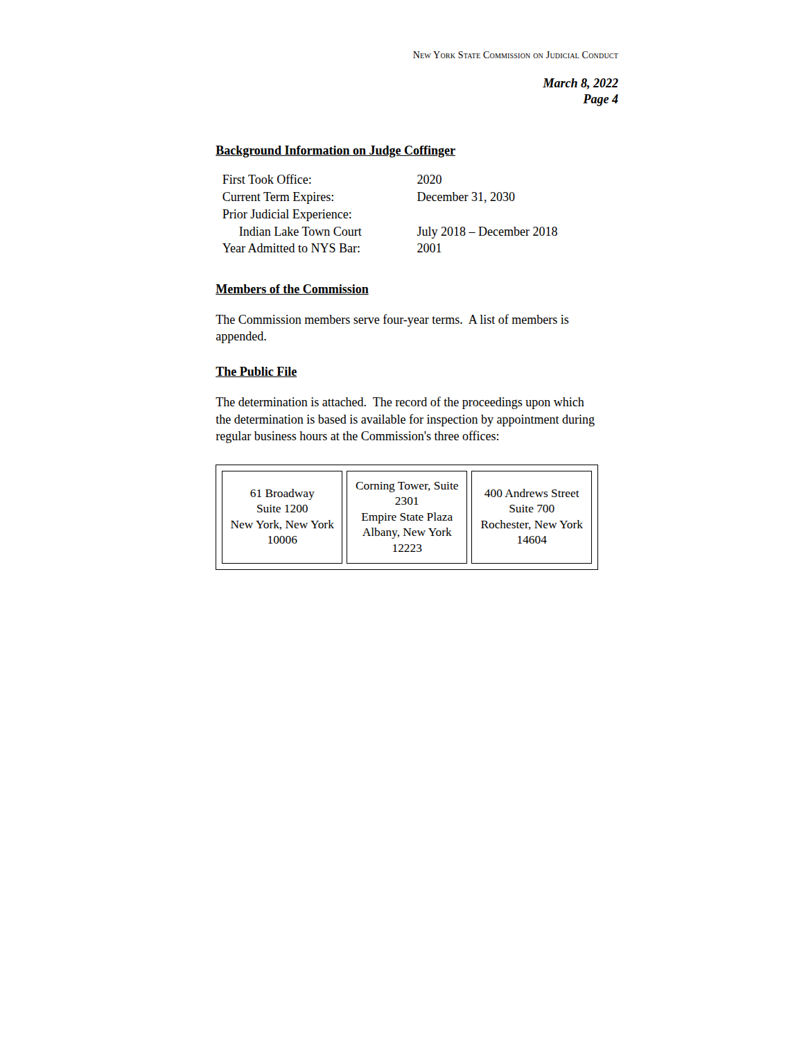New York State Commission on Judicial Conduct
March 8, 2022
Page 4
Background Information on Judge Coffinger
| First Took Office: | 2020 |
| Current Term Expires: | December 31, 2030 |
| Prior Judicial Experience: | |
| Indian Lake Town Court | July 2018 – December 2018 |
| Year Admitted to NYS Bar: | 2001 |
Members of the Commission
The Commission members serve four-year terms. A list of members is appended.
The Public File
The determination is attached. The record of the proceedings upon which the determination is based is available for inspection by appointment during regular business hours at the Commission's three offices:
| 61 Broadway Suite 1200 New York, New York 10006 | Corning Tower, Suite 2301 Empire State Plaza Albany, New York 12223 | 400 Andrews Street Suite 700 Rochester, New York 14604 |